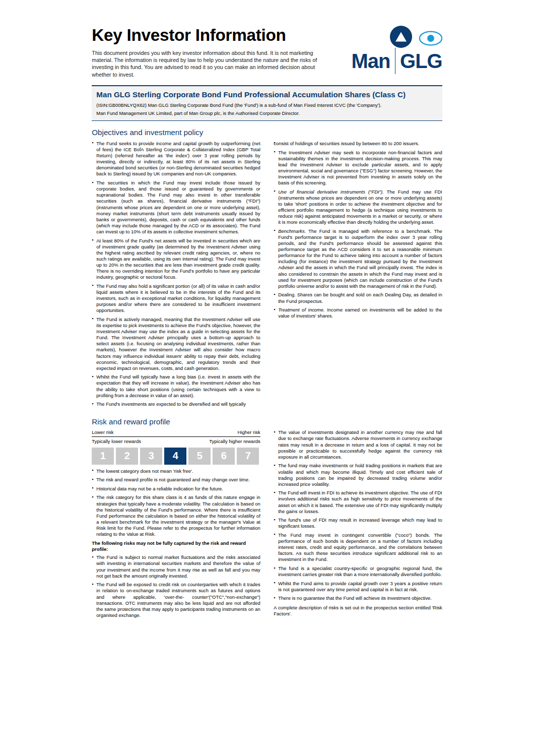Key Investor Information
This document provides you with key investor information about this fund. It is not marketing material. The information is required by law to help you understand the nature and the risks of investing in this fund. You are advised to read it so you can make an informed decision about whether to invest.
Man GLG
Man GLG Sterling Corporate Bond Fund Professional Accumulation Shares (Class C)
(ISIN:GB00BNLYQX62) Man GLG Sterling Corporate Bond Fund (the 'Fund') is a sub-fund of Man Fixed Interest ICVC (the 'Company').
Man Fund Management UK Limited, part of Man Group plc, is the Authorised Corporate Director.
Objectives and investment policy
The Fund seeks to provide income and capital growth by outperforming (net of fees) the ICE BofA Sterling Corporate & Collateralized Index (GBP Total Return) (referred hereafter as 'the index') over 3 year rolling periods by investing, directly or indirectly, at least 80% of its net assets in Sterling denominated bond securities (or non-Sterling denominated securities hedged back to Sterling) issued by UK companies and non-UK companies.
The securities in which the Fund may invest include those issued by corporate bodies, and those issued or guaranteed by governments or supranational bodies. The Fund may also invest in other transferable securities (such as shares), financial derivative instruments ("FDI") (instruments whose prices are dependent on one or more underlying asset), money market instruments (short term debt instruments usually issued by banks or governments), deposits, cash or cash equivalents and other funds (which may include those managed by the ACD or its associates). The Fund can invest up to 10% of its assets in collective investment schemes.
At least 80% of the Fund's net assets will be invested in securities which are of investment grade quality (as determined by the Investment Adviser using the highest rating ascribed by relevant credit rating agencies, or, where no such ratings are available, using its own internal rating). The Fund may invest up to 20% in the securities that are less than investment grade credit quality. There is no overriding intention for the Fund's portfolio to have any particular industry, geographic or sectoral focus.
The Fund may also hold a significant portion (or all) of its value in cash and/or liquid assets where it is believed to be in the interests of the Fund and its investors, such as in exceptional market conditions, for liquidity management purposes and/or where there are considered to be insufficient investment opportunities.
The Fund is actively managed, meaning that the Investment Adviser will use its expertise to pick investments to achieve the Fund's objective, however, the Investment Adviser may use the index as a guide in selecting assets for the Fund. The Investment Adviser principally uses a bottom-up approach to select assets (i.e. focusing on analysing individual investments, rather than markets), however the Investment Adviser will also consider how macro factors may influence individual issuers' ability to repay their debt, including economic, technological, demographic, and regulatory trends and their expected impact on revenues, costs, and cash generation.
Whilst the Fund will typically have a long bias (i.e. invest in assets with the expectation that they will increase in value), the Investment Adviser also has the ability to take short positions (using certain techniques with a view to profiting from a decrease in value of an asset).
The Fund's investments are expected to be diversified and will typically
consist of holdings of securities issued by between 80 to 200 issuers.
The Investment Adviser may seek to incorporate non-financial factors and sustainability themes in the investment decision-making process. This may lead the Investment Adviser to exclude particular assets, and to apply environmental, social and governance ("ESG") factor screening. However, the Investment Adviser is not prevented from investing in assets solely on the basis of this screening.
Use of financial derivative instruments ("FDI"). The Fund may use FDI (instruments whose prices are dependent on one or more underlying assets) to take 'short' positions in order to achieve the investment objective and for efficient portfolio management to hedge (a technique using investments to reduce risk) against anticipated movements in a market or security, or where it is more economically effective than directly holding the underlying asset.
Benchmarks. The Fund is managed with reference to a benchmark. The Fund's performance target is to outperform the index over 3 year rolling periods, and the Fund's performance should be assessed against this performance target as the ACD considers it to set a reasonable minimum performance for the Fund to achieve taking into account a number of factors including (for instance) the investment strategy pursued by the Investment Adviser and the assets in which the Fund will principally invest. The index is also considered to constrain the assets in which the Fund may invest and is used for investment purposes (which can include construction of the Fund's portfolio universe and/or to assist with the management of risk in the Fund).
Dealing. Shares can be bought and sold on each Dealing Day, as detailed in the Fund prospectus.
Treatment of income. Income earned on investments will be added to the value of investors' shares.
Risk and reward profile
Lower risk Higher risk
Typically lower rewards Typically higher rewards
1
2
3
4
5
6
7
The lowest category does not mean 'risk free'.
The risk and reward profile is not guaranteed and may change over time.
Historical data may not be a reliable indication for the future.
The risk category for this share class is 4 as funds of this nature engage in strategies that typically have a moderate volatility. The calculation is based on the historical volatility of the Fund's performance. Where there is insufficient Fund performance the calculation is based on either the historical volatility of a relevant benchmark for the investment strategy or the manager's Value at Risk limit for the Fund. Please refer to the prospectus for further information relating to the Value at Risk.
The following risks may not be fully captured by the risk and reward profile:
The Fund is subject to normal market fluctuations and the risks associated with investing in international securities markets and therefore the value of your investment and the income from it may rise as well as fall and you may not get back the amount originally invested.
The Fund will be exposed to credit risk on counterparties with which it trades in relation to on-exchange traded instruments such as futures and options and where applicable, 'over-the- counter'("OTC","non-exchange") transactions. OTC instruments may also be less liquid and are not afforded the same protections that may apply to participants trading instruments on an organised exchange.
The value of investments designated in another currency may rise and fall due to exchange rate fluctuations. Adverse movements in currency exchange rates may result in a decrease in return and a loss of capital. It may not be possible or practicable to successfully hedge against the currency risk exposure in all circumstances.
The fund may make investments or hold trading positions in markets that are volatile and which may become illiquid. Timely and cost efficient sale of trading positions can be impaired by decreased trading volume and/or increased price volatility.
The Fund will invest in FDI to achieve its investment objective. The use of FDI involves additional risks such as high sensitivity to price movements of the asset on which it is based. The extensive use of FDI may significantly multiply the gains or losses.
The fund's use of FDI may result in increased leverage which may lead to significant losses.
The Fund may invest in contingent convertible ("coco") bonds. The performance of such bonds is dependent on a number of factors including interest rates, credit and equity performance, and the correlations between factors. As such these securities introduce significant additional risk to an investment in the Fund.
The fund is a specialist country-specific or geographic regional fund, the investment carries greater risk than a more internationally diversified portfolio.
Whilst the Fund aims to provide capital growth over 3 years a positive return is not guaranteed over any time period and capital is in fact at risk.
There is no guarantee that the Fund will achieve its investment objective.
A complete description of risks is set out in the prospectus section entitled 'Risk Factors'.